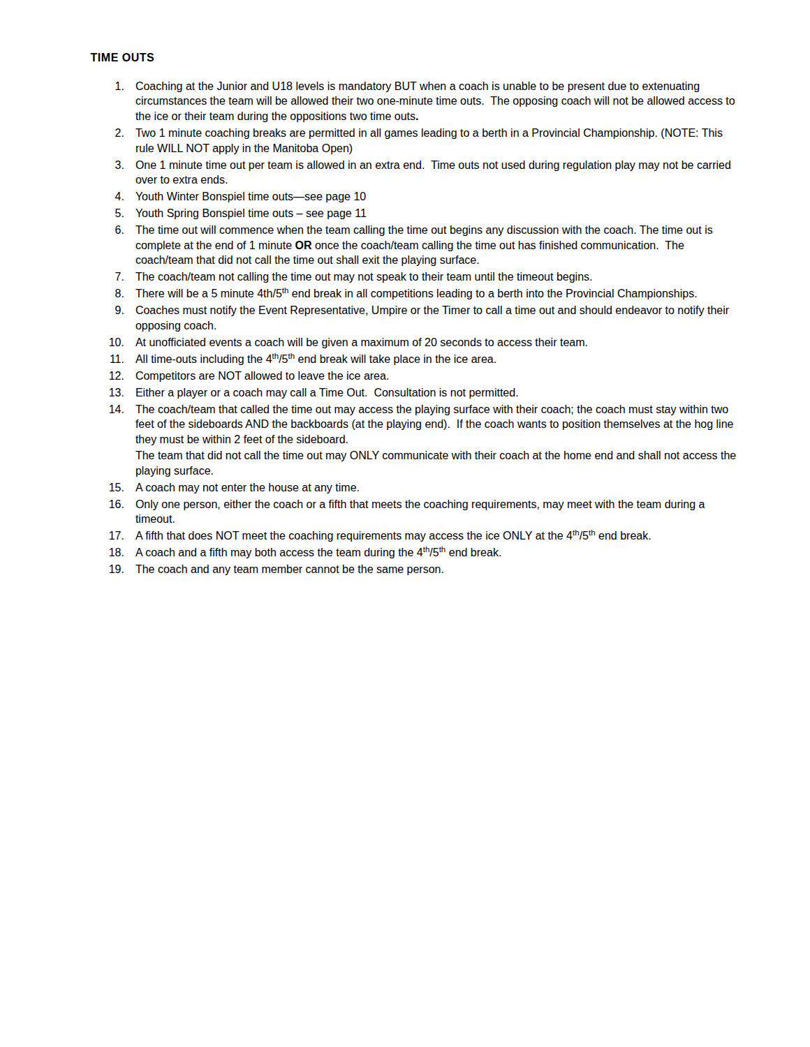TIME OUTS
Coaching at the Junior and U18 levels is mandatory BUT when a coach is unable to be present due to extenuating circumstances the team will be allowed their two one-minute time outs. The opposing coach will not be allowed access to the ice or their team during the oppositions two time outs.
Two 1 minute coaching breaks are permitted in all games leading to a berth in a Provincial Championship. (NOTE: This rule WILL NOT apply in the Manitoba Open)
One 1 minute time out per team is allowed in an extra end. Time outs not used during regulation play may not be carried over to extra ends.
Youth Winter Bonspiel time outs—see page 10
Youth Spring Bonspiel time outs – see page 11
The time out will commence when the team calling the time out begins any discussion with the coach. The time out is complete at the end of 1 minute OR once the coach/team calling the time out has finished communication. The coach/team that did not call the time out shall exit the playing surface.
The coach/team not calling the time out may not speak to their team until the timeout begins.
There will be a 5 minute 4th/5th end break in all competitions leading to a berth into the Provincial Championships.
Coaches must notify the Event Representative, Umpire or the Timer to call a time out and should endeavor to notify their opposing coach.
At unofficiated events a coach will be given a maximum of 20 seconds to access their team.
All time-outs including the 4th/5th end break will take place in the ice area.
Competitors are NOT allowed to leave the ice area.
Either a player or a coach may call a Time Out. Consultation is not permitted.
The coach/team that called the time out may access the playing surface with their coach; the coach must stay within two feet of the sideboards AND the backboards (at the playing end). If the coach wants to position themselves at the hog line they must be within 2 feet of the sideboard.
The team that did not call the time out may ONLY communicate with their coach at the home end and shall not access the playing surface.
A coach may not enter the house at any time.
Only one person, either the coach or a fifth that meets the coaching requirements, may meet with the team during a timeout.
A fifth that does NOT meet the coaching requirements may access the ice ONLY at the 4th/5th end break.
A coach and a fifth may both access the team during the 4th/5th end break.
The coach and any team member cannot be the same person.